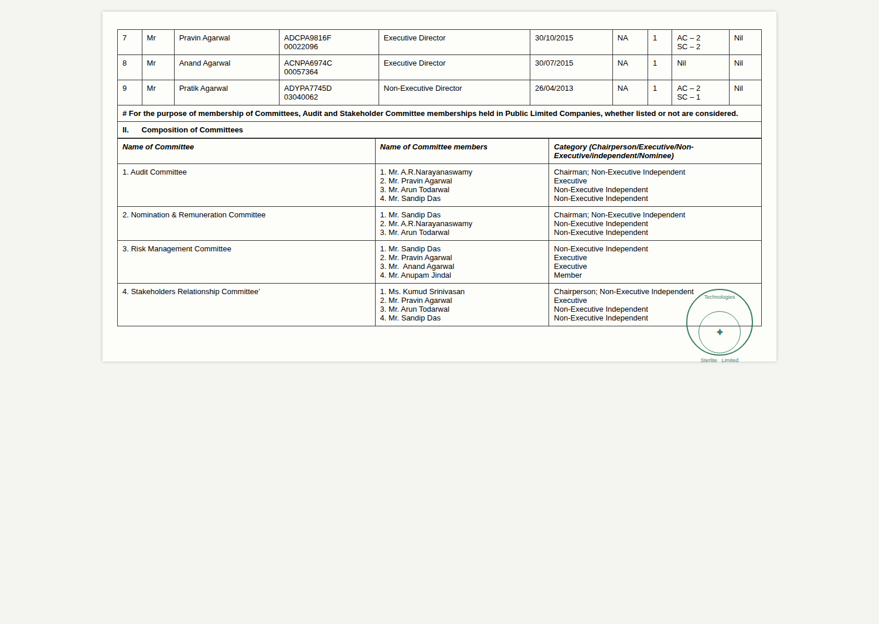| 7 | Mr | Pravin Agarwal | ADCPA9816F 00022096 | Executive Director | 30/10/2015 | NA | 1 | AC – 2 SC – 2 | Nil |
| 8 | Mr | Anand Agarwal | ACNPA6974C 00057364 | Executive Director | 30/07/2015 | NA | 1 | Nil | Nil |
| 9 | Mr | Pratik Agarwal | ADYPA7745D 03040062 | Non-Executive Director | 26/04/2013 | NA | 1 | AC – 2 SC – 1 | Nil |
| # For the purpose of membership of Committees, Audit and Stakeholder Committee memberships held in Public Limited Companies, whether listed or not are considered. |
| II. Composition of Committees |
| Name of Committee | Name of Committee members | Category (Chairperson/Executive/Non-Executive/independent/Nominee) |
| --- | --- | --- |
| 1. Audit Committee | 1. Mr. A.R.Narayanaswamy 2. Mr. Pravin Agarwal 3. Mr. Arun Todarwal 4. Mr. Sandip Das | Chairman; Non-Executive Independent Executive Non-Executive Independent Non-Executive Independent |
| 2. Nomination & Remuneration Committee | 1. Mr. Sandip Das 2. Mr. A.R.Narayanaswamy 3. Mr. Arun Todarwal | Chairman; Non-Executive Independent Non-Executive Independent Non-Executive Independent |
| 3. Risk Management Committee | 1. Mr. Sandip Das 2. Mr. Pravin Agarwal 3. Mr. Anand Agarwal 4. Mr. Anupam Jindal | Non-Executive Independent Executive Executive Member |
| 4. Stakeholders Relationship Committee’ | 1. Ms. Kumud Srinivasan 2. Mr. Pravin Agarwal 3. Mr. Arun Todarwal 4. Mr. Sandip Das | Chairperson; Non-Executive Independent Executive Non-Executive Independent Non-Executive Independent |
Technologies
✦
Sterlite Limited